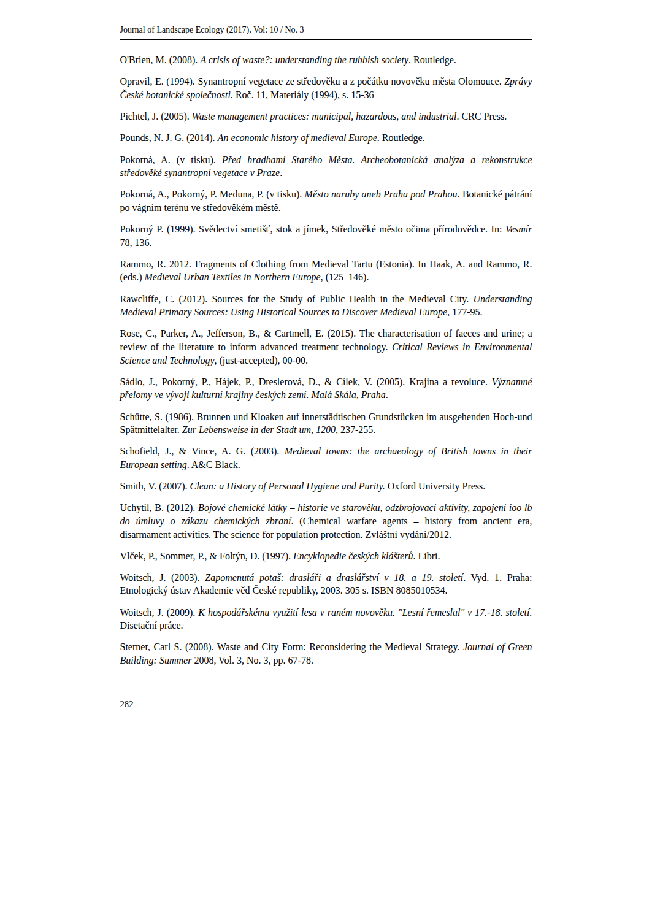Journal of Landscape Ecology (2017), Vol: 10 / No. 3
O'Brien, M. (2008). A crisis of waste?: understanding the rubbish society. Routledge.
Opravil, E. (1994). Synantropní vegetace ze středověku a z počátku novověku města Olomouce. Zprávy České botanické společnosti. Roč. 11, Materiály (1994), s. 15-36
Pichtel, J. (2005). Waste management practices: municipal, hazardous, and industrial. CRC Press.
Pounds, N. J. G. (2014). An economic history of medieval Europe. Routledge.
Pokorná, A. (v tisku). Před hradbami Starého Města. Archeobotanická analýza a rekonstrukce středověké synantropní vegetace v Praze.
Pokorná, A., Pokorný, P. Meduna, P. (v tisku). Město naruby aneb Praha pod Prahou. Botanické pátrání po vágním terénu ve středověkém městě.
Pokorný P. (1999). Svědectví smetišť, stok a jímek, Středověké město očima přírodovědce. In: Vesmír 78, 136.
Rammo, R. 2012. Fragments of Clothing from Medieval Tartu (Estonia). In Haak, A. and Rammo, R. (eds.) Medieval Urban Textiles in Northern Europe, (125–146).
Rawcliffe, C. (2012). Sources for the Study of Public Health in the Medieval City. Understanding Medieval Primary Sources: Using Historical Sources to Discover Medieval Europe, 177-95.
Rose, C., Parker, A., Jefferson, B., & Cartmell, E. (2015). The characterisation of faeces and urine; a review of the literature to inform advanced treatment technology. Critical Reviews in Environmental Science and Technology, (just-accepted), 00-00.
Sádlo, J., Pokorný, P., Hájek, P., Dreslerová, D., & Cílek, V. (2005). Krajina a revoluce. Významné přelomy ve vývoji kulturní krajiny českých zemí. Malá Skála, Praha.
Schütte, S. (1986). Brunnen und Kloaken auf innerstädtischen Grundstücken im ausgehenden Hoch-und Spätmittelalter. Zur Lebensweise in der Stadt um, 1200, 237-255.
Schofield, J., & Vince, A. G. (2003). Medieval towns: the archaeology of British towns in their European setting. A&C Black.
Smith, V. (2007). Clean: a History of Personal Hygiene and Purity. Oxford University Press.
Uchytil, B. (2012). Bojové chemické látky – historie ve starověku, odzbrojovací aktivity, zapojení ioo lb do úmluvy o zákazu chemických zbraní. (Chemical warfare agents – history from ancient era, disarmament activities. The science for population protection. Zvláštní vydání/2012.
Vlček, P., Sommer, P., & Foltýn, D. (1997). Encyklopedie českých klášterů. Libri.
Woitsch, J. (2003). Zapomenutá potaš: drasláři a draslářství v 18. a 19. století. Vyd. 1. Praha: Etnologický ústav Akademie věd České republiky, 2003. 305 s. ISBN 8085010534.
Woitsch, J. (2009). K hospodářskému využití lesa v raném novověku. "Lesní řemeslal" v 17.-18. století. Disetační práce.
Sterner, Carl S. (2008). Waste and City Form: Reconsidering the Medieval Strategy. Journal of Green Building: Summer 2008, Vol. 3, No. 3, pp. 67-78.
282